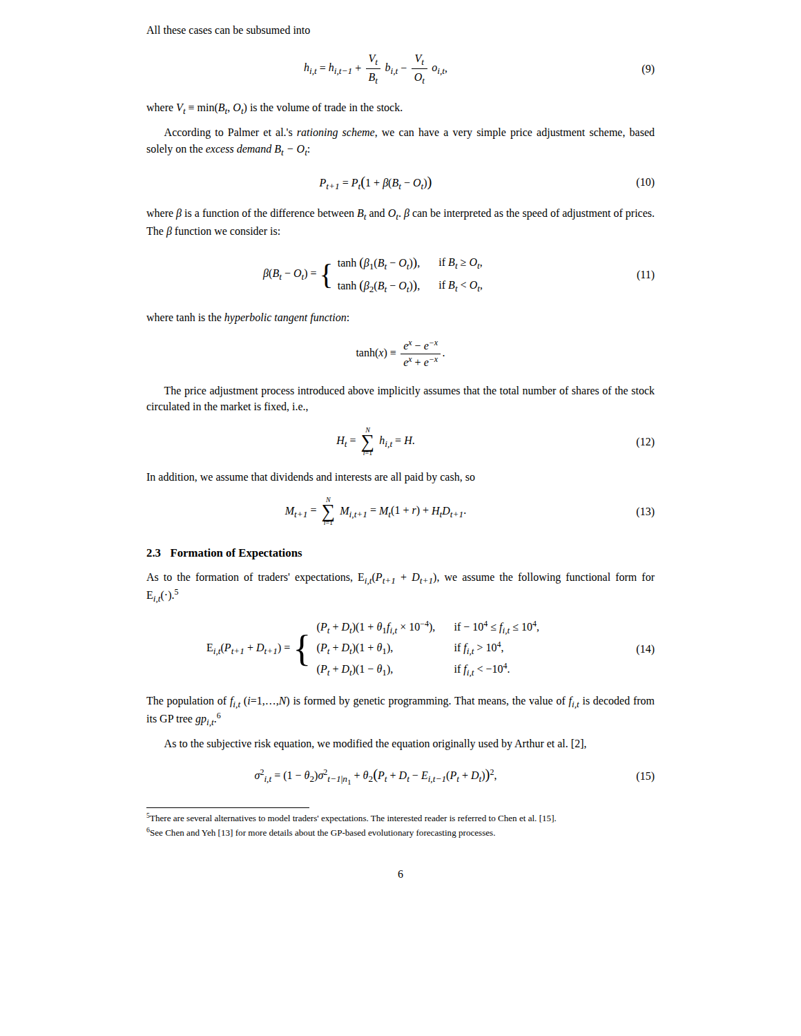All these cases can be subsumed into
hi,t = hi,t−1 + Vt Bt bi,t − Vt Ot oi,t,
(9)
where Vt ≡ min(Bt, Ot) is the volume of trade in the stock.
According to Palmer et al.'s rationing scheme, we can have a very simple price adjustment scheme, based solely on the excess demand Bt − Ot:
Pt+1 = Pt(1 + β(Bt − Ot))
(10)
where β is a function of the difference between Bt and Ot. β can be interpreted as the speed of adjustment of prices. The β function we consider is:
β(Bt − Ot) = {
| tanh ( β 1 ( B t − O t ) ) , | if B t ≥ O t , |
| tanh ( β 2 ( B t − O t ) ) , | if B t < O t , |
(11)
where tanh is the hyperbolic tangent function:
tanh(x) ≡ ex − e−x ex + e−x .
The price adjustment process introduced above implicitly assumes that the total number of shares of the stock circulated in the market is fixed, i.e.,
Ht = N ∑ i=1 hi,t = H.
(12)
In addition, we assume that dividends and interests are all paid by cash, so
Mt+1 = N ∑ i=1 Mi,t+1 = Mt(1 + r) + HtDt+1.
(13)
2.3 Formation of Expectations
As to the formation of traders' expectations, Ei,t(Pt+1 + Dt+1), we assume the following functional form for Ei,t(·).5
Ei,t(Pt+1 + Dt+1) = {
| ( P t + D t )(1 + θ 1 f i,t × 10 −4 ), | if − 10 4 ≤ f i,t ≤ 10 4 , |
| ( P t + D t )(1 + θ 1 ), | if f i,t > 10 4 , |
| ( P t + D t )(1 − θ 1 ), | if f i,t < −10 4 . |
(14)
The population of fi,t (i=1,…,N) is formed by genetic programming. That means, the value of fi,t is decoded from its GP tree gpi,t.6
As to the subjective risk equation, we modified the equation originally used by Arthur et al. [2],
σ2i,t = (1 − θ2)σ2t−1|n1 + θ2(Pt + Dt − Ei,t−1(Pt + Dt))2,
(15)
5There are several alternatives to model traders' expectations. The interested reader is referred to Chen et al. [15].
6See Chen and Yeh [13] for more details about the GP-based evolutionary forecasting processes.
6